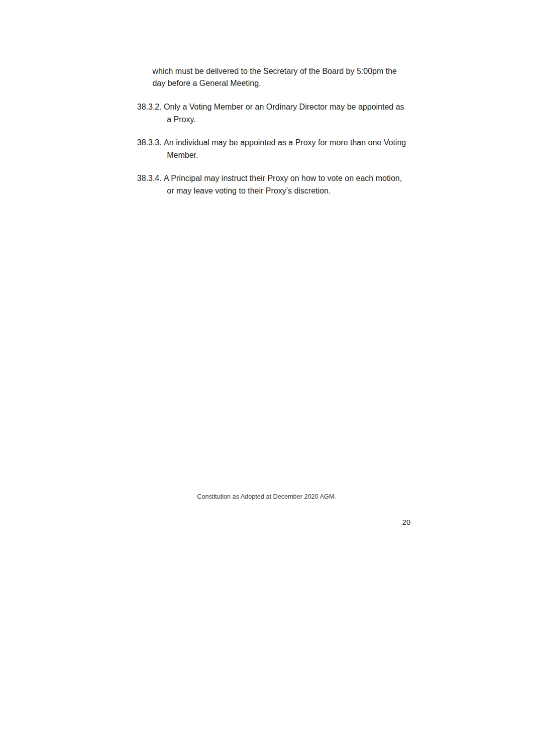which must be delivered to the Secretary of the Board by 5:00pm the day before a General Meeting.
38.3.2. Only a Voting Member or an Ordinary Director may be appointed as a Proxy.
38.3.3. An individual may be appointed as a Proxy for more than one Voting Member.
38.3.4. A Principal may instruct their Proxy on how to vote on each motion, or may leave voting to their Proxy’s discretion.
Constitution as Adopted at December 2020 AGM.
20